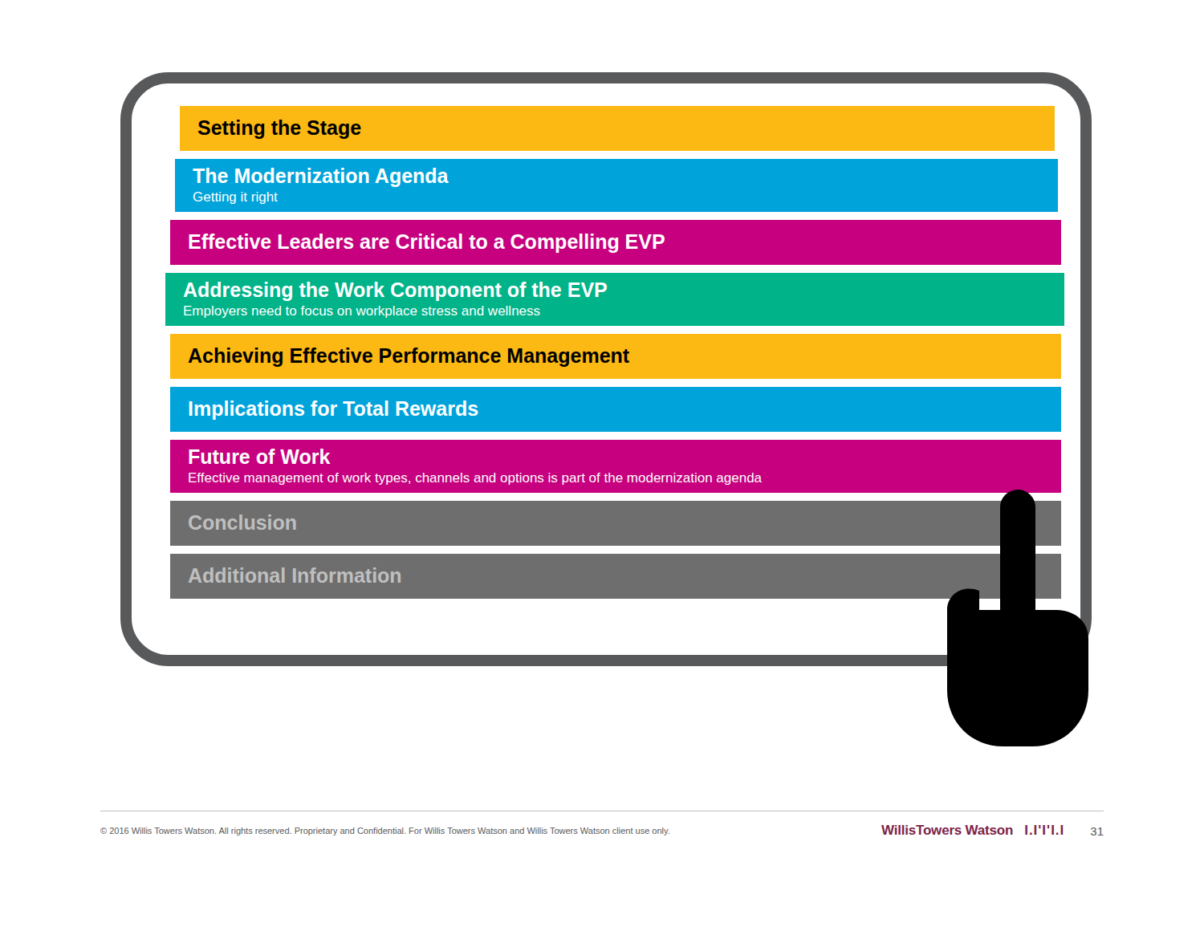Setting the Stage
The Modernization Agenda
Getting it right
Effective Leaders are Critical to a Compelling EVP
Addressing the Work Component of the EVP
Employers need to focus on workplace stress and wellness
Achieving Effective Performance Management
Implications for Total Rewards
Future of Work
Effective management of work types, channels and options is part of the modernization agenda
Conclusion
Additional Information
© 2016 Willis Towers Watson. All rights reserved. Proprietary and Confidential. For Willis Towers Watson and Willis Towers Watson client use only.
WillisTowers Watson I.I'I'I.I 31